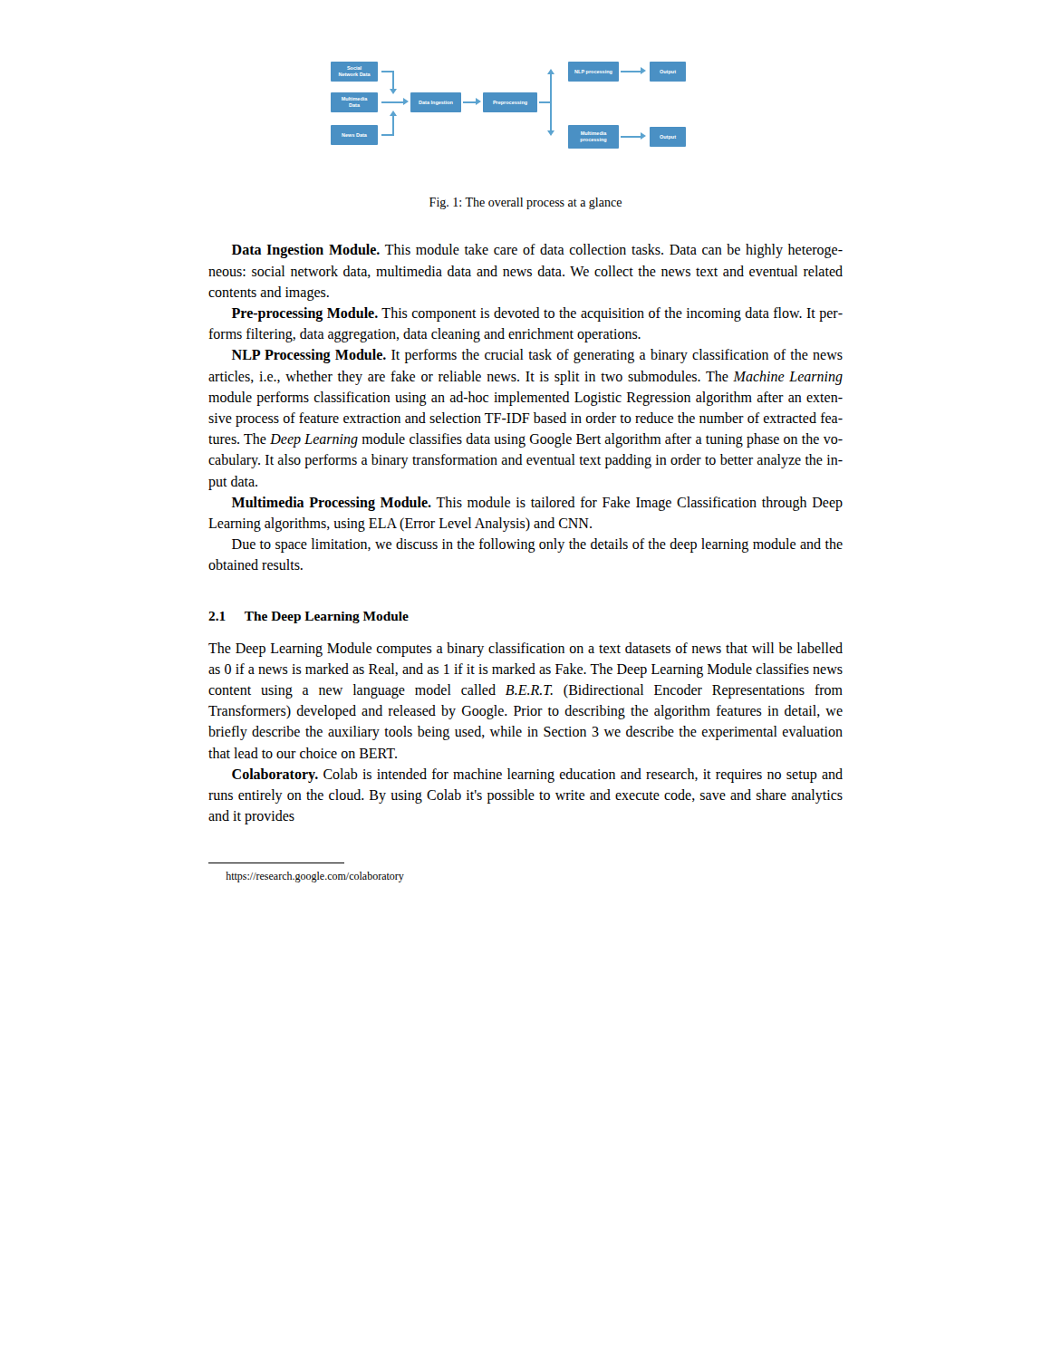Social
Network Data
Multimedia
Data
News Data
Data Ingestion
Preprocessing
NLP processing
Multimedia
processing
Output
Output
Fig. 1: The overall process at a glance
Data Ingestion Module. This module take care of data collection tasks. Data can be highly heterogeneous: social network data, multimedia data and news data. We collect the news text and eventual related contents and images.
Pre-processing Module. This component is devoted to the acquisition of the incoming data flow. It performs filtering, data aggregation, data cleaning and enrichment operations.
NLP Processing Module. It performs the crucial task of generating a binary classification of the news articles, i.e., whether they are fake or reliable news. It is split in two submodules. The Machine Learning module performs classification using an ad-hoc implemented Logistic Regression algorithm after an extensive process of feature extraction and selection TF-IDF based in order to reduce the number of extracted features. The Deep Learning module classifies data using Google Bert algorithm after a tuning phase on the vocabulary. It also performs a binary transformation and eventual text padding in order to better analyze the input data.
Multimedia Processing Module. This module is tailored for Fake Image Classification through Deep Learning algorithms, using ELA (Error Level Analysis) and CNN.
Due to space limitation, we discuss in the following only the details of the deep learning module and the obtained results.
2.1 The Deep Learning Module
The Deep Learning Module computes a binary classification on a text datasets of news that will be labelled as 0 if a news is marked as Real, and as 1 if it is marked as Fake. The Deep Learning Module classifies news content using a new language model called B.E.R.T. (Bidirectional Encoder Representations from Transformers) developed and released by Google. Prior to describing the algorithm features in detail, we briefly describe the auxiliary tools being used, while in Section 3 we describe the experimental evaluation that lead to our choice on BERT.
Colaboratory. Colab is intended for machine learning education and research, it requires no setup and runs entirely on the cloud. By using Colab it's possible to write and execute code, save and share analytics and it provides
https://research.google.com/colaboratory